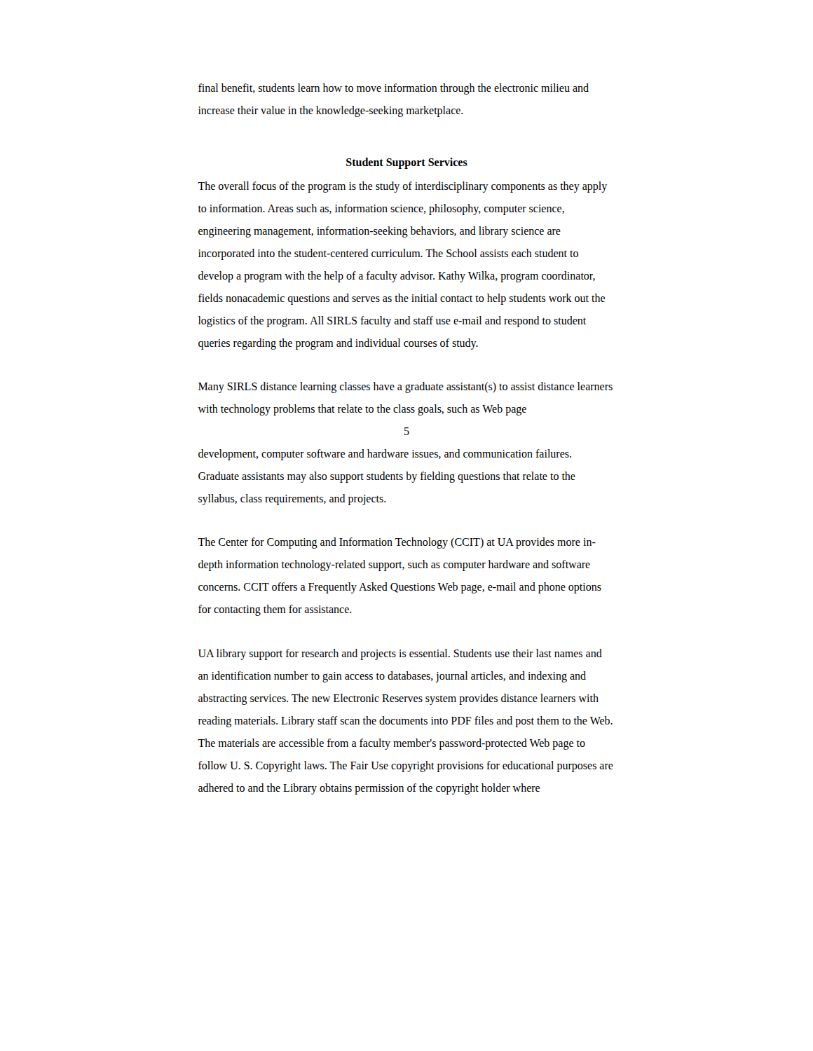final benefit, students learn how to move information through the electronic milieu and increase their value in the knowledge-seeking marketplace.
Student Support Services
The overall focus of the program is the study of interdisciplinary components as they apply to information. Areas such as, information science, philosophy, computer science, engineering management, information-seeking behaviors, and library science are incorporated into the student-centered curriculum. The School assists each student to develop a program with the help of a faculty advisor. Kathy Wilka, program coordinator, fields nonacademic questions and serves as the initial contact to help students work out the logistics of the program. All SIRLS faculty and staff use e-mail and respond to student queries regarding the program and individual courses of study.
Many SIRLS distance learning classes have a graduate assistant(s) to assist distance learners with technology problems that relate to the class goals, such as Web page
5
development, computer software and hardware issues, and communication failures. Graduate assistants may also support students by fielding questions that relate to the syllabus, class requirements, and projects.
The Center for Computing and Information Technology (CCIT) at UA provides more in-depth information technology-related support, such as computer hardware and software concerns. CCIT offers a Frequently Asked Questions Web page, e-mail and phone options for contacting them for assistance.
UA library support for research and projects is essential. Students use their last names and an identification number to gain access to databases, journal articles, and indexing and abstracting services. The new Electronic Reserves system provides distance learners with reading materials. Library staff scan the documents into PDF files and post them to the Web. The materials are accessible from a faculty member's password-protected Web page to follow U. S. Copyright laws. The Fair Use copyright provisions for educational purposes are adhered to and the Library obtains permission of the copyright holder where